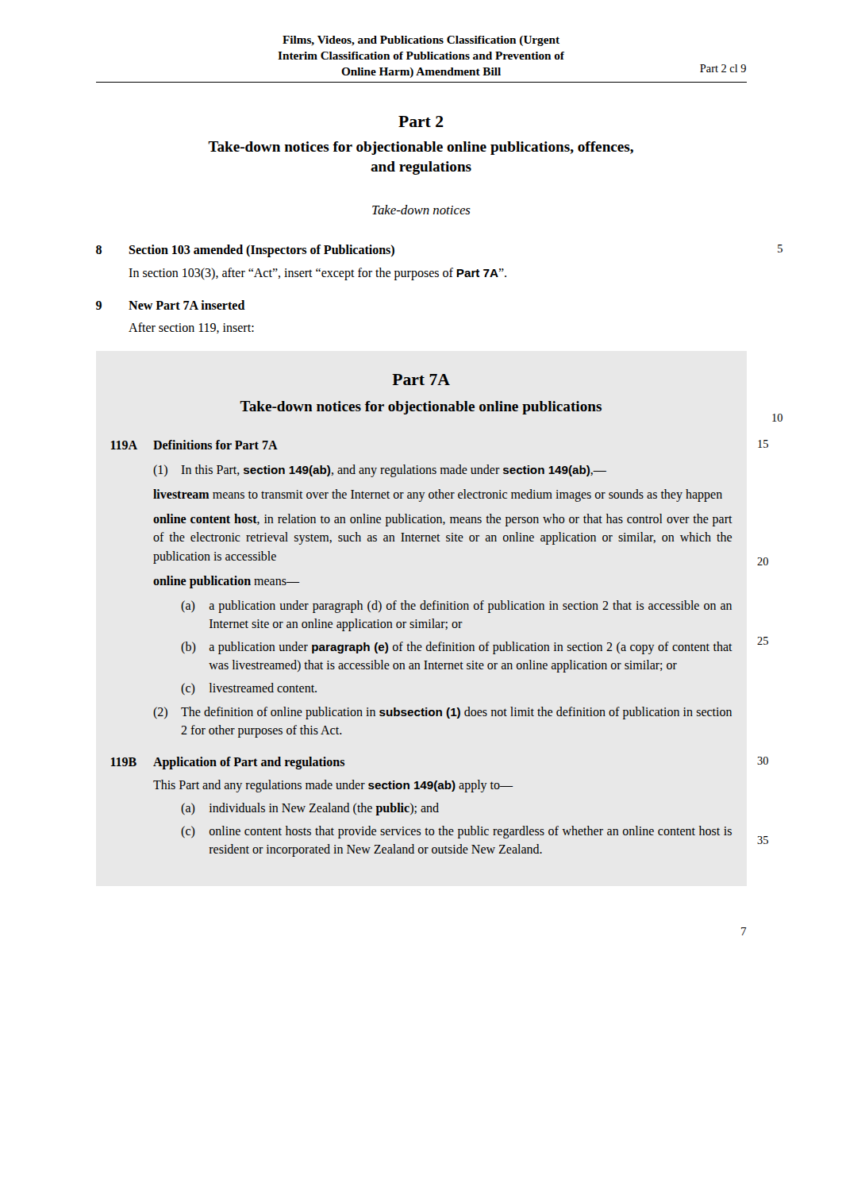Films, Videos, and Publications Classification (Urgent
Interim Classification of Publications and Prevention of
Online Harm) Amendment Bill
Part 2 cl 9
Part 2
Take-down notices for objectionable online publications, offences,
and regulations
Take-down notices
8
Section 103 amended (Inspectors of Publications)
In section 103(3), after “Act”, insert “except for the purposes of Part 7A”.
5
9
New Part 7A inserted
After section 119, insert:
Part 7A
Take-down notices for objectionable online publications
10
119A
Definitions for Part 7A
(1)
In this Part, section 149(ab), and any regulations made under section 149(ab),—
livestream means to transmit over the Internet or any other electronic medium images or sounds as they happen
online content host, in relation to an online publication, means the person who or that has control over the part of the electronic retrieval system, such as an Internet site or an online application or similar, on which the publication is accessible
online publication means—
(a)
a publication under paragraph (d) of the definition of publication in section 2 that is accessible on an Internet site or an online application or similar; or
(b)
a publication under paragraph (e) of the definition of publication in section 2 (a copy of content that was livestreamed) that is accessible on an Internet site or an online application or similar; or
(c)
livestreamed content.
(2)
The definition of online publication in subsection (1) does not limit the definition of publication in section 2 for other purposes of this Act.
15 20 25
119B
Application of Part and regulations
This Part and any regulations made under section 149(ab) apply to—
(a)
individuals in New Zealand (the public); and
(c)
online content hosts that provide services to the public regardless of whether an online content host is resident or incorporated in New Zealand or outside New Zealand.
30 35
7